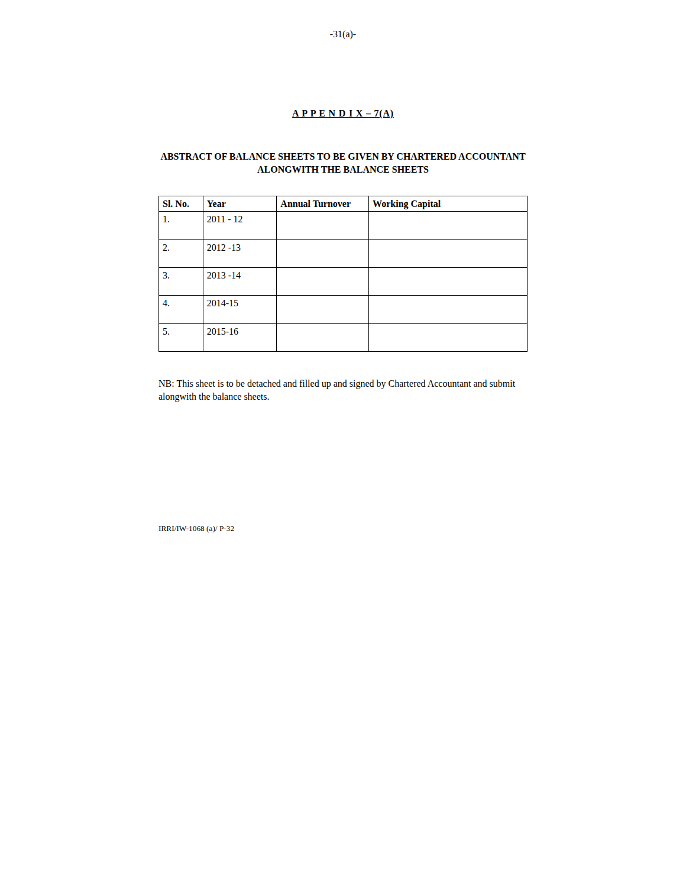-31(a)-
A P P E N D I X – 7(A)
ABSTRACT OF BALANCE SHEETS TO BE GIVEN BY CHARTERED ACCOUNTANT ALONGWITH THE BALANCE SHEETS
| Sl. No. | Year | Annual Turnover | Working Capital |
| --- | --- | --- | --- |
| 1. | 2011 - 12 | | |
| 2. | 2012 -13 | | |
| 3. | 2013 -14 | | |
| 4. | 2014-15 | | |
| 5. | 2015-16 | | |
NB: This sheet is to be detached and filled up and signed by Chartered Accountant and submit alongwith the balance sheets.
IRRI/IW-1068 (a)/ P-32